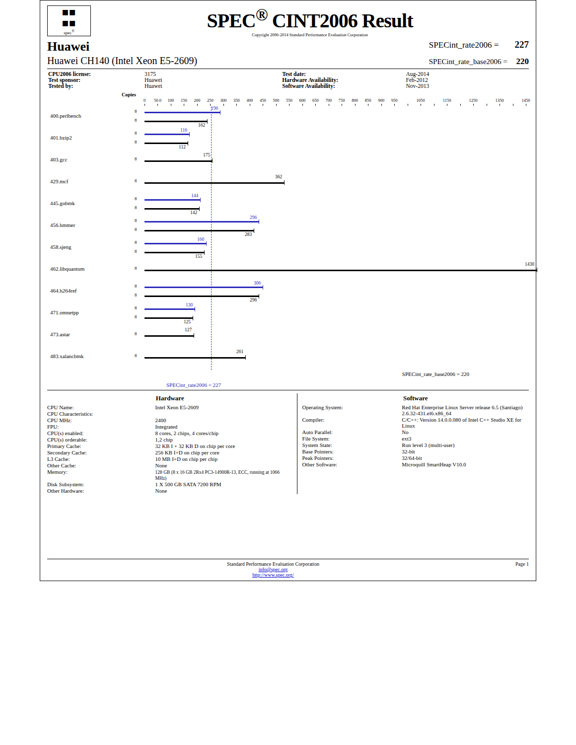■■
■■
spec®
SPEC® CINT2006 Result
Copyright 2006-2014 Standard Performance Evaluation Corporation
Huawei
SPECint_rate2006 = 227
Huawei CH140 (Intel Xeon E5-2609)
SPECint_rate_base2006 = 220
| CPU2006 license: | 3175 | Test date: | Aug-2014 |
| Test sponsor: | Huawei | Hardware Availability: | Feb-2012 |
| Tested by: | Huawei | Software Availability: | Nov-2013 |
Copies
0 50.0 100 150 200 250 300 350 400 450 500 550 600 650 700 750 800 850 900 950 1050 1150 1250 1350 1450
400.perlbench
8
8
196
162
401.bzip2
8
8
116
112
403.gcc
8
175
429.mcf
8
362
445.gobmk
8
8
144
142
456.hmmer
8
8
296
283
458.sjeng
8
8
160
155
462.libquantum
8
1430
464.h264ref
8
8
306
296
471.omnetpp
8
8
130
125
473.astar
8
127
483.xalancbmk
8
261
SPECint_rate_base2006 = 220
SPECint_rate2006 = 227
Hardware
| CPU Name: | Intel Xeon E5-2609 |
| CPU Characteristics: | |
| CPU MHz: | 2400 |
| FPU: | Integrated |
| CPU(s) enabled: | 8 cores, 2 chips, 4 cores/chip |
| CPU(s) orderable: | 1,2 chip |
| Primary Cache: | 32 KB I + 32 KB D on chip per core |
| Secondary Cache: | 256 KB I+D on chip per core |
| L3 Cache: | 10 MB I+D on chip per chip |
| Other Cache: | None |
| Memory: | 128 GB (8 x 16 GB 2Rx4 PC3-14900R-13, ECC, running at 1066 MHz) |
| Disk Subsystem: | 1 X 500 GB SATA 7200 RPM |
| Other Hardware: | None |
Software
| Operating System: | Red Hat Enterprise Linux Server release 6.5 (Santiago) 2.6.32-431.el6.x86_64 |
| Compiler: | C/C++: Version 14.0.0.080 of Intel C++ Studio XE for Linux |
| Auto Parallel: | No |
| File System: | ext3 |
| System State: | Run level 3 (multi-user) |
| Base Pointers: | 32-bit |
| Peak Pointers: | 32/64-bit |
| Other Software: | Microquill SmartHeap V10.0 |
Standard Performance Evaluation Corporation
info@spec.org
http://www.spec.org/
Page 1